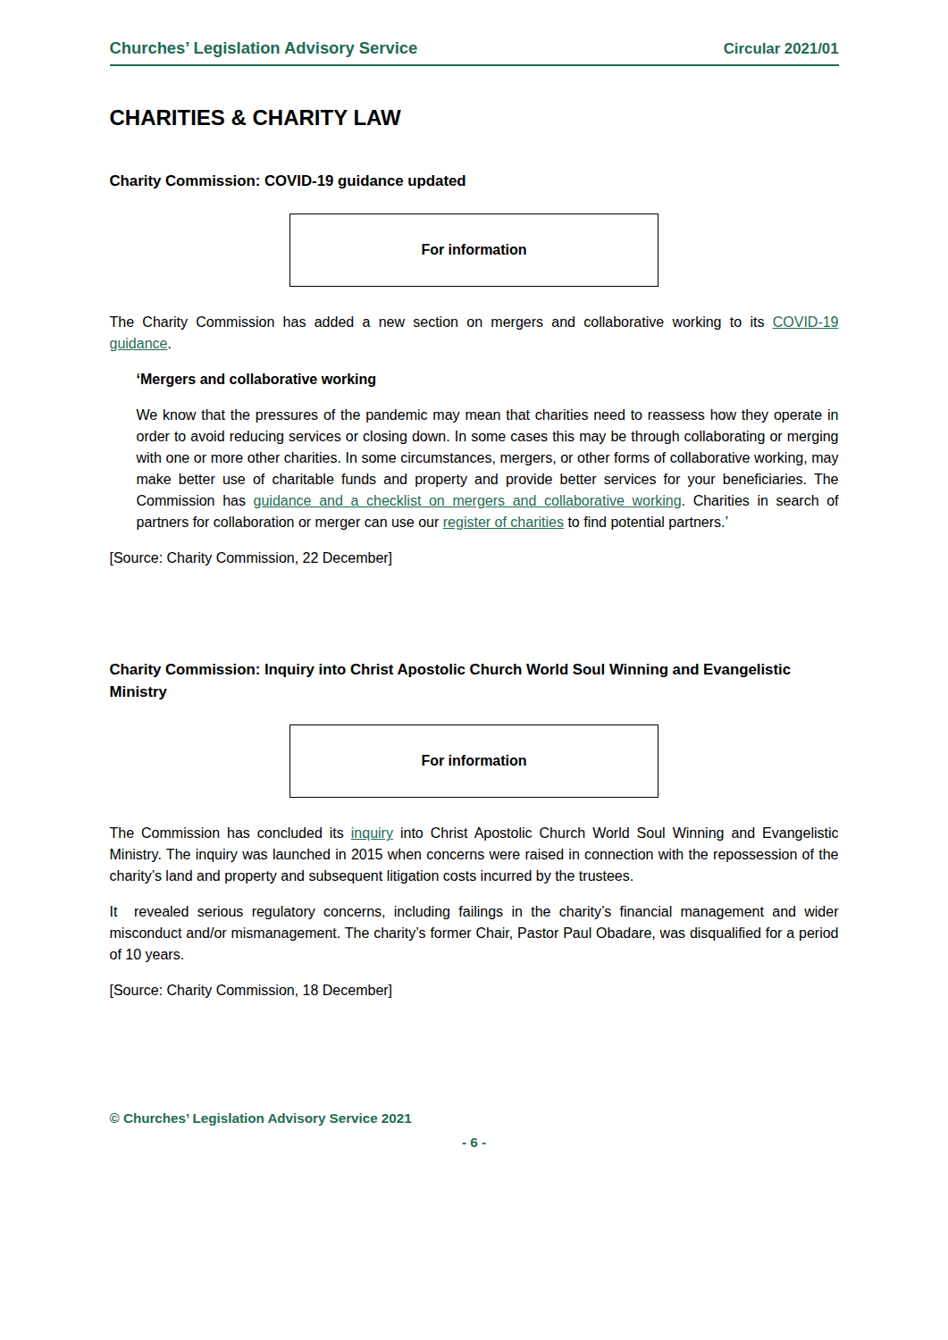Churches’ Legislation Advisory Service
Circular 2021/01
CHARITIES & CHARITY LAW
Charity Commission: COVID-19 guidance updated
For information
The Charity Commission has added a new section on mergers and collaborative working to its COVID-19 guidance.
‘Mergers and collaborative working
We know that the pressures of the pandemic may mean that charities need to reassess how they operate in order to avoid reducing services or closing down. In some cases this may be through collaborating or merging with one or more other charities. In some circumstances, mergers, or other forms of collaborative working, may make better use of charitable funds and property and provide better services for your beneficiaries. The Commission has guidance and a checklist on mergers and collaborative working. Charities in search of partners for collaboration or merger can use our register of charities to find potential partners.’
[Source: Charity Commission, 22 December]
Charity Commission: Inquiry into Christ Apostolic Church World Soul Winning and Evangelistic Ministry
For information
The Commission has concluded its inquiry into Christ Apostolic Church World Soul Winning and Evangelistic Ministry. The inquiry was launched in 2015 when concerns were raised in connection with the repossession of the charity’s land and property and subsequent litigation costs incurred by the trustees.
It revealed serious regulatory concerns, including failings in the charity’s financial management and wider misconduct and/or mismanagement. The charity’s former Chair, Pastor Paul Obadare, was disqualified for a period of 10 years.
[Source: Charity Commission, 18 December]
© Churches’ Legislation Advisory Service 2021
- 6 -